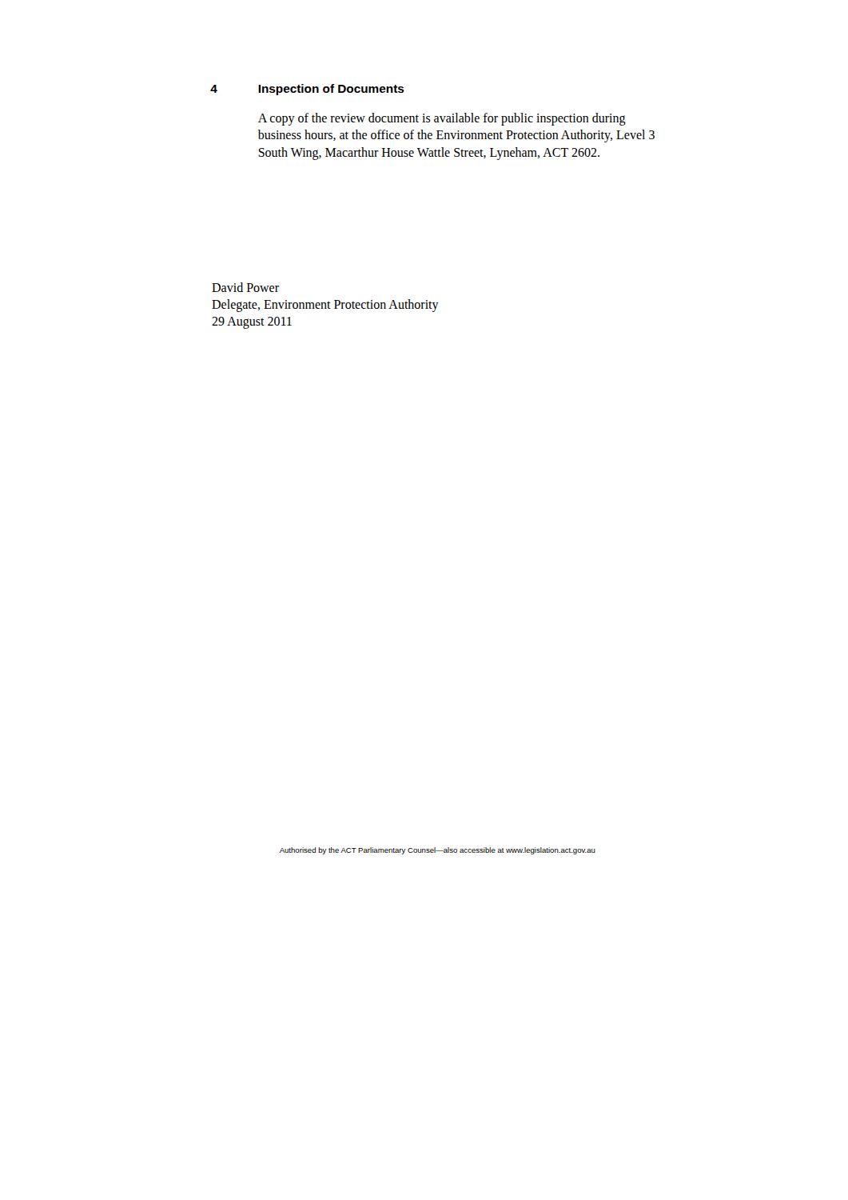4 Inspection of Documents
A copy of the review document is available for public inspection during business hours, at the office of the Environment Protection Authority, Level 3 South Wing, Macarthur House Wattle Street, Lyneham, ACT 2602.
David Power
Delegate, Environment Protection Authority
29 August 2011
Authorised by the ACT Parliamentary Counsel—also accessible at www.legislation.act.gov.au